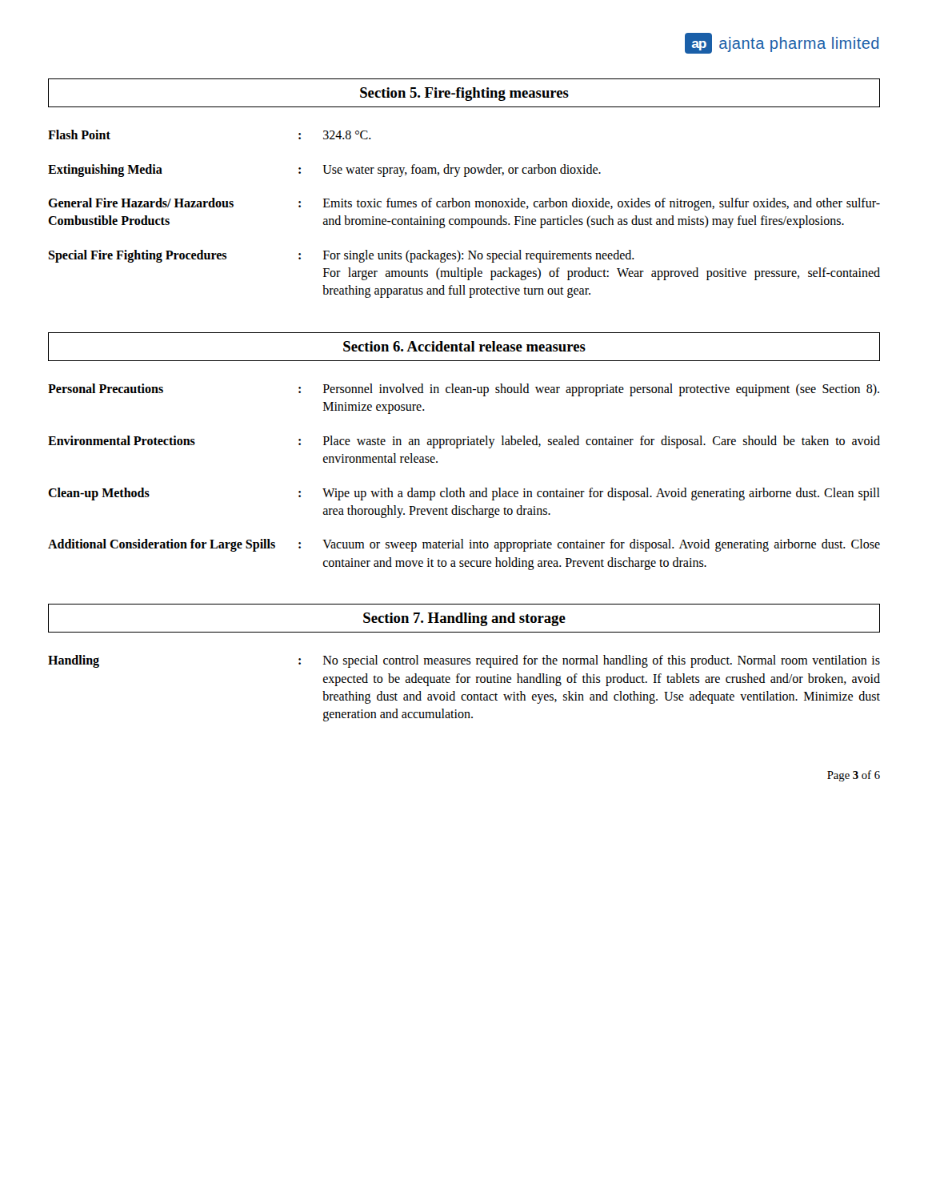ap ajanta pharma limited
Section 5. Fire-fighting measures
| Flash Point | : | 324.8 °C. |
| Extinguishing Media | : | Use water spray, foam, dry powder, or carbon dioxide. |
| General Fire Hazards/ Hazardous Combustible Products | : | Emits toxic fumes of carbon monoxide, carbon dioxide, oxides of nitrogen, sulfur oxides, and other sulfur- and bromine-containing compounds. Fine particles (such as dust and mists) may fuel fires/explosions. |
| Special Fire Fighting Procedures | : | For single units (packages): No special requirements needed. For larger amounts (multiple packages) of product: Wear approved positive pressure, self-contained breathing apparatus and full protective turn out gear. |
Section 6. Accidental release measures
| Personal Precautions | : | Personnel involved in clean-up should wear appropriate personal protective equipment (see Section 8). Minimize exposure. |
| Environmental Protections | : | Place waste in an appropriately labeled, sealed container for disposal. Care should be taken to avoid environmental release. |
| Clean-up Methods | : | Wipe up with a damp cloth and place in container for disposal. Avoid generating airborne dust. Clean spill area thoroughly. Prevent discharge to drains. |
| Additional Consideration for Large Spills | : | Vacuum or sweep material into appropriate container for disposal. Avoid generating airborne dust. Close container and move it to a secure holding area. Prevent discharge to drains. |
Section 7. Handling and storage
| Handling | : | No special control measures required for the normal handling of this product. Normal room ventilation is expected to be adequate for routine handling of this product. If tablets are crushed and/or broken, avoid breathing dust and avoid contact with eyes, skin and clothing. Use adequate ventilation. Minimize dust generation and accumulation. |
Page 3 of 6